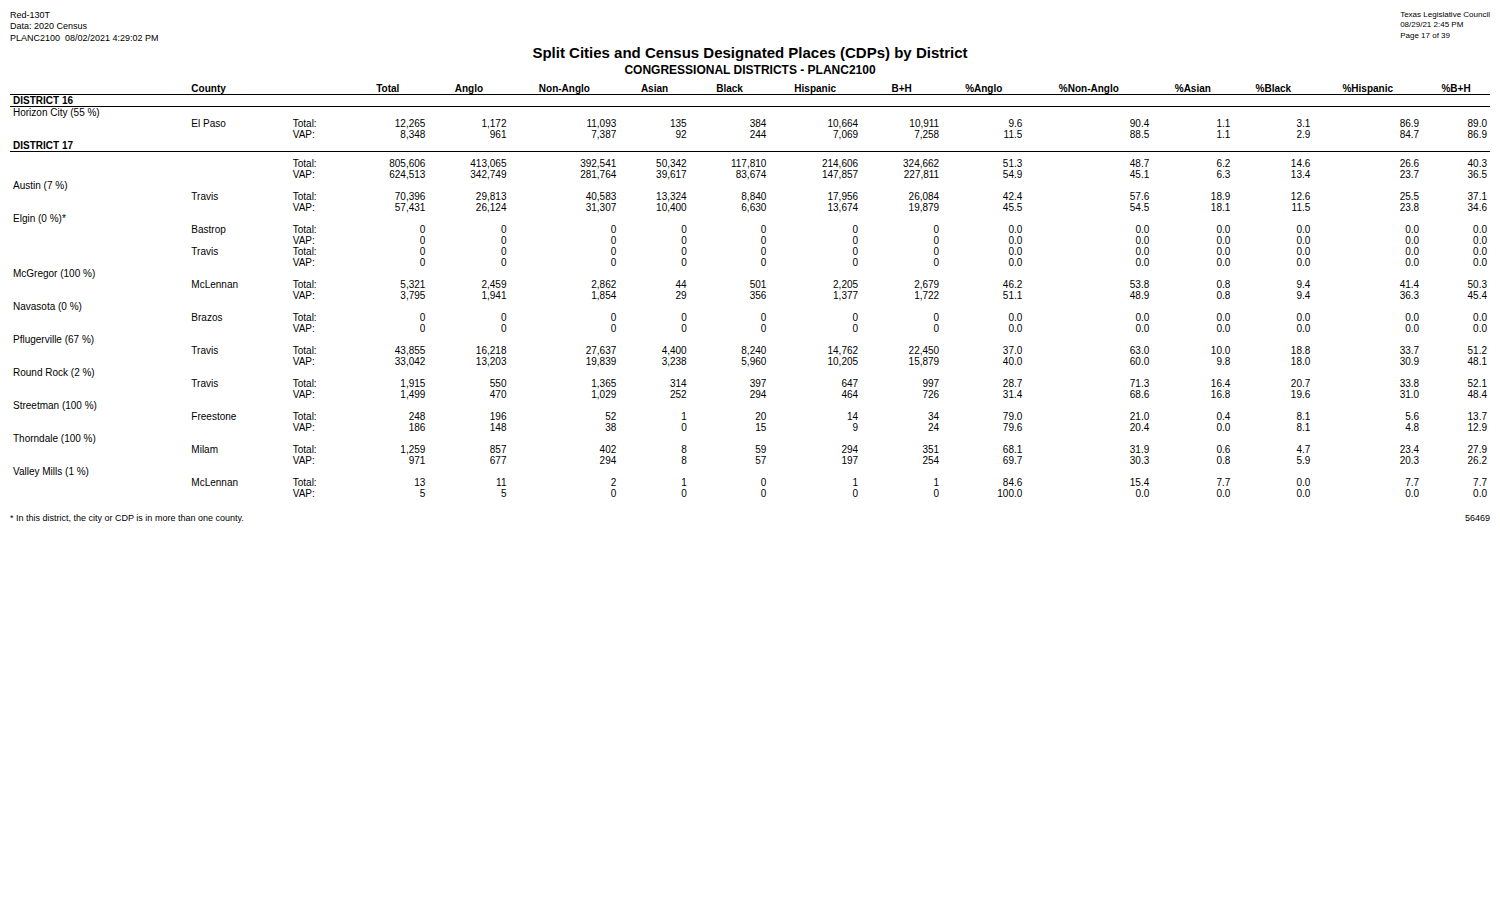Red-130T
Data: 2020 Census
PLANC2100 08/02/2021 4:29:02 PM
Split Cities and Census Designated Places (CDPs) by District
CONGRESSIONAL DISTRICTS - PLANC2100
Texas Legislative Council
08/29/21 2:45 PM
Page 17 of 39
| | County | | Total | Anglo | Non-Anglo | Asian | Black | Hispanic | B+H | %Anglo | %Non-Anglo | %Asian | %Black | %Hispanic | %B+H |
| --- | --- | --- | --- | --- | --- | --- | --- | --- | --- | --- | --- | --- | --- | --- | --- |
| DISTRICT 16 |
| Horizon City (55 %) | | | | | | | | | | | | | | | |
| | El Paso | Total: | 12,265 | 1,172 | 11,093 | 135 | 384 | 10,664 | 10,911 | 9.6 | 90.4 | 1.1 | 3.1 | 86.9 | 89.0 |
| | | VAP: | 8,348 | 961 | 7,387 | 92 | 244 | 7,069 | 7,258 | 11.5 | 88.5 | 1.1 | 2.9 | 84.7 | 86.9 |
| DISTRICT 17 |
| | | Total: | 805,606 | 413,065 | 392,541 | 50,342 | 117,810 | 214,606 | 324,662 | 51.3 | 48.7 | 6.2 | 14.6 | 26.6 | 40.3 |
| | | VAP: | 624,513 | 342,749 | 281,764 | 39,617 | 83,674 | 147,857 | 227,811 | 54.9 | 45.1 | 6.3 | 13.4 | 23.7 | 36.5 |
| Austin (7 %) | | | | | | | | | | | | | | | |
| | Travis | Total: | 70,396 | 29,813 | 40,583 | 13,324 | 8,840 | 17,956 | 26,084 | 42.4 | 57.6 | 18.9 | 12.6 | 25.5 | 37.1 |
| | | VAP: | 57,431 | 26,124 | 31,307 | 10,400 | 6,630 | 13,674 | 19,879 | 45.5 | 54.5 | 18.1 | 11.5 | 23.8 | 34.6 |
| Elgin (0 %)* | | | | | | | | | | | | | | | |
| | Bastrop | Total: | 0 | 0 | 0 | 0 | 0 | 0 | 0 | 0.0 | 0.0 | 0.0 | 0.0 | 0.0 | 0.0 |
| | | VAP: | 0 | 0 | 0 | 0 | 0 | 0 | 0 | 0.0 | 0.0 | 0.0 | 0.0 | 0.0 | 0.0 |
| | Travis | Total: | 0 | 0 | 0 | 0 | 0 | 0 | 0 | 0.0 | 0.0 | 0.0 | 0.0 | 0.0 | 0.0 |
| | | VAP: | 0 | 0 | 0 | 0 | 0 | 0 | 0 | 0.0 | 0.0 | 0.0 | 0.0 | 0.0 | 0.0 |
| McGregor (100 %) | | | | | | | | | | | | | | | |
| | McLennan | Total: | 5,321 | 2,459 | 2,862 | 44 | 501 | 2,205 | 2,679 | 46.2 | 53.8 | 0.8 | 9.4 | 41.4 | 50.3 |
| | | VAP: | 3,795 | 1,941 | 1,854 | 29 | 356 | 1,377 | 1,722 | 51.1 | 48.9 | 0.8 | 9.4 | 36.3 | 45.4 |
| Navasota (0 %) | | | | | | | | | | | | | | | |
| | Brazos | Total: | 0 | 0 | 0 | 0 | 0 | 0 | 0 | 0.0 | 0.0 | 0.0 | 0.0 | 0.0 | 0.0 |
| | | VAP: | 0 | 0 | 0 | 0 | 0 | 0 | 0 | 0.0 | 0.0 | 0.0 | 0.0 | 0.0 | 0.0 |
| Pflugerville (67 %) | | | | | | | | | | | | | | | |
| | Travis | Total: | 43,855 | 16,218 | 27,637 | 4,400 | 8,240 | 14,762 | 22,450 | 37.0 | 63.0 | 10.0 | 18.8 | 33.7 | 51.2 |
| | | VAP: | 33,042 | 13,203 | 19,839 | 3,238 | 5,960 | 10,205 | 15,879 | 40.0 | 60.0 | 9.8 | 18.0 | 30.9 | 48.1 |
| Round Rock (2 %) | | | | | | | | | | | | | | | |
| | Travis | Total: | 1,915 | 550 | 1,365 | 314 | 397 | 647 | 997 | 28.7 | 71.3 | 16.4 | 20.7 | 33.8 | 52.1 |
| | | VAP: | 1,499 | 470 | 1,029 | 252 | 294 | 464 | 726 | 31.4 | 68.6 | 16.8 | 19.6 | 31.0 | 48.4 |
| Streetman (100 %) | | | | | | | | | | | | | | | |
| | Freestone | Total: | 248 | 196 | 52 | 1 | 20 | 14 | 34 | 79.0 | 21.0 | 0.4 | 8.1 | 5.6 | 13.7 |
| | | VAP: | 186 | 148 | 38 | 0 | 15 | 9 | 24 | 79.6 | 20.4 | 0.0 | 8.1 | 4.8 | 12.9 |
| Thorndale (100 %) | | | | | | | | | | | | | | | |
| | Milam | Total: | 1,259 | 857 | 402 | 8 | 59 | 294 | 351 | 68.1 | 31.9 | 0.6 | 4.7 | 23.4 | 27.9 |
| | | VAP: | 971 | 677 | 294 | 8 | 57 | 197 | 254 | 69.7 | 30.3 | 0.8 | 5.9 | 20.3 | 26.2 |
| Valley Mills (1 %) | | | | | | | | | | | | | | | |
| | McLennan | Total: | 13 | 11 | 2 | 1 | 0 | 1 | 1 | 84.6 | 15.4 | 7.7 | 0.0 | 7.7 | 7.7 |
| | | VAP: | 5 | 5 | 0 | 0 | 0 | 0 | 0 | 100.0 | 0.0 | 0.0 | 0.0 | 0.0 | 0.0 |
* In this district, the city or CDP is in more than one county. 56469